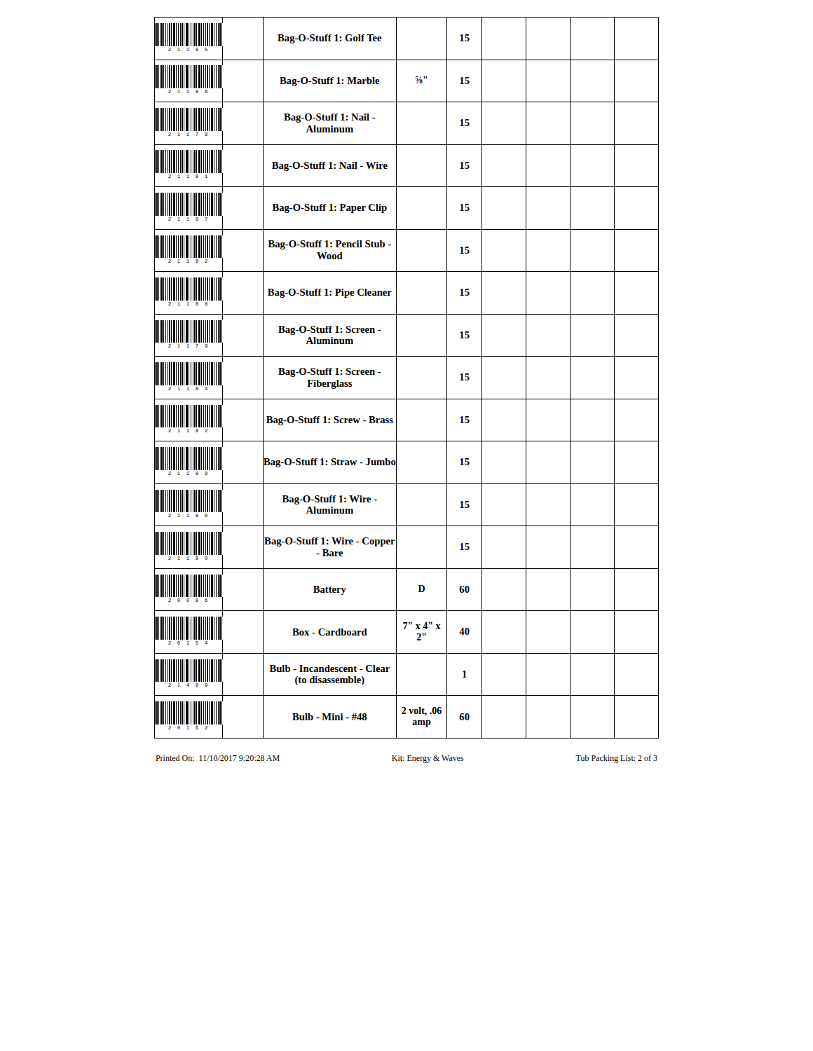| 21185 | | Bag-O-Stuff 1: Golf Tee | | 15 | | | | |
| 21186 | | Bag-O-Stuff 1: Marble | ⅝" | 15 | | | | |
| 21178 | | Bag-O-Stuff 1: Nail - Aluminum | | 15 | | | | |
| 21191 | | Bag-O-Stuff 1: Nail - Wire | | 15 | | | | |
| 21187 | | Bag-O-Stuff 1: Paper Clip | | 15 | | | | |
| 21192 | | Bag-O-Stuff 1: Pencil Stub - Wood | | 15 | | | | |
| 21188 | | Bag-O-Stuff 1: Pipe Cleaner | | 15 | | | | |
| 21179 | | Bag-O-Stuff 1: Screen - Aluminum | | 15 | | | | |
| 21184 | | Bag-O-Stuff 1: Screen - Fiberglass | | 15 | | | | |
| 21182 | | Bag-O-Stuff 1: Screw - Brass | | 15 | | | | |
| 21189 | | Bag-O-Stuff 1: Straw - Jumbo | | 15 | | | | |
| 21180 | | Bag-O-Stuff 1: Wire - Aluminum | | 15 | | | | |
| 21190 | | Bag-O-Stuff 1: Wire - Copper - Bare | | 15 | | | | |
| 20086 | | Battery | D | 60 | | | | |
| 20154 | | Box - Cardboard | 7" x 4" x 2" | 40 | | | | |
| 21499 | | Bulb - Incandescent - Clear (to disassemble) | | 1 | | | | |
| 20162 | | Bulb - Mini - #48 | 2 volt, .06 amp | 60 | | | | |
Printed On: 11/10/2017 9:20:28 AM
Kit: Energy & Waves
Tub Packing List: 2 of 3